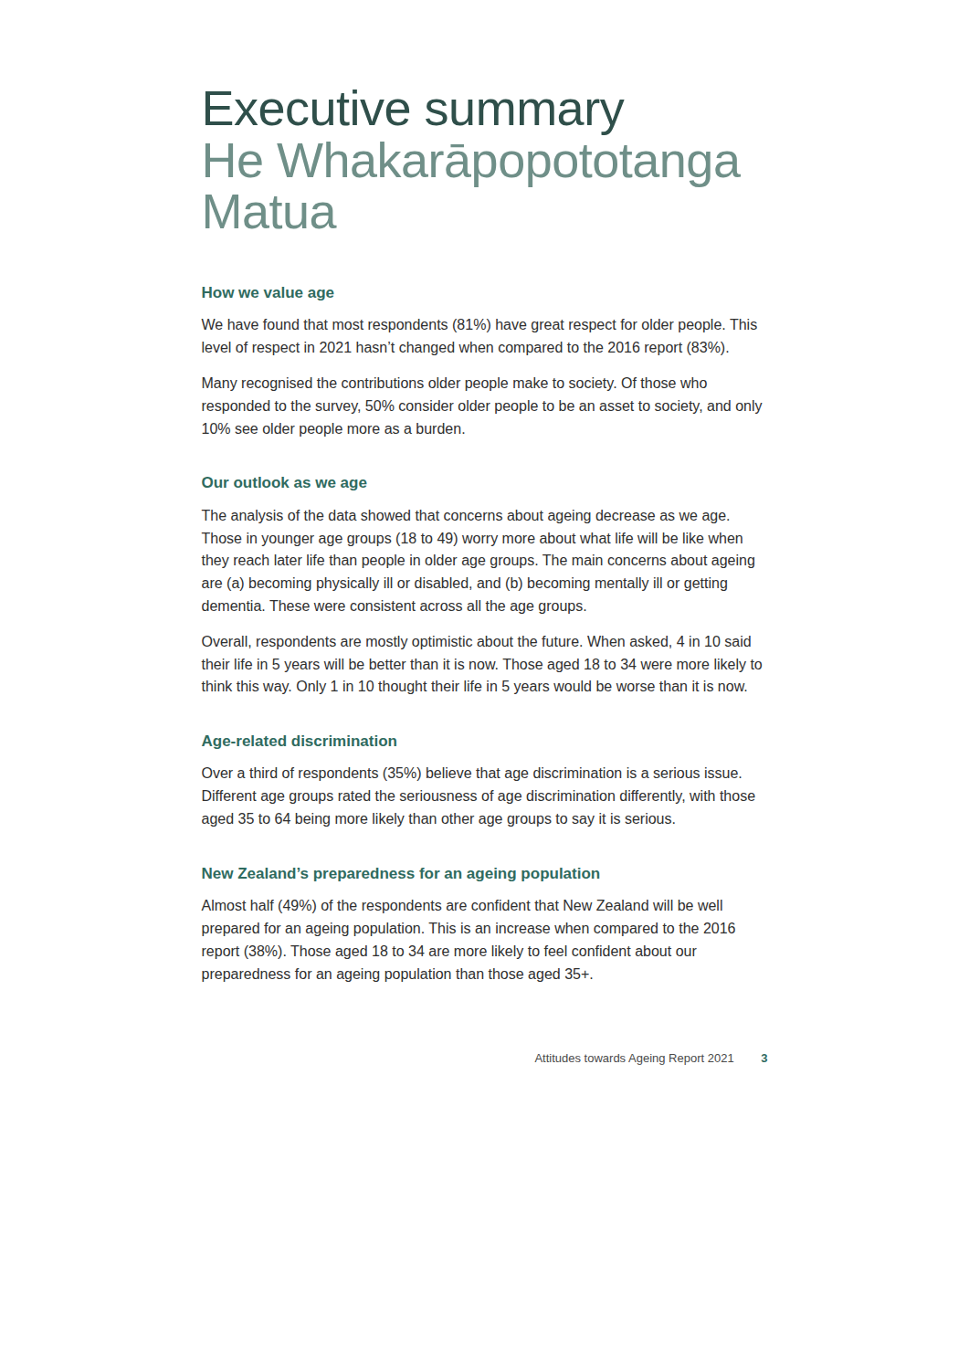Executive summaryHe Whakarāpopototanga Matua
How we value age
We have found that most respondents (81%) have great respect for older people. This level of respect in 2021 hasn’t changed when compared to the 2016 report (83%).
Many recognised the contributions older people make to society. Of those who responded to the survey, 50% consider older people to be an asset to society, and only 10% see older people more as a burden.
Our outlook as we age
The analysis of the data showed that concerns about ageing decrease as we age. Those in younger age groups (18 to 49) worry more about what life will be like when they reach later life than people in older age groups. The main concerns about ageing are (a) becoming physically ill or disabled, and (b) becoming mentally ill or getting dementia. These were consistent across all the age groups.
Overall, respondents are mostly optimistic about the future. When asked, 4 in 10 said their life in 5 years will be better than it is now. Those aged 18 to 34 were more likely to think this way. Only 1 in 10 thought their life in 5 years would be worse than it is now.
Age-related discrimination
Over a third of respondents (35%) believe that age discrimination is a serious issue. Different age groups rated the seriousness of age discrimination differently, with those aged 35 to 64 being more likely than other age groups to say it is serious.
New Zealand’s preparedness for an ageing population
Almost half (49%) of the respondents are confident that New Zealand will be well prepared for an ageing population. This is an increase when compared to the 2016 report (38%). Those aged 18 to 34 are more likely to feel confident about our preparedness for an ageing population than those aged 35+.
Attitudes towards Ageing Report 2021 3